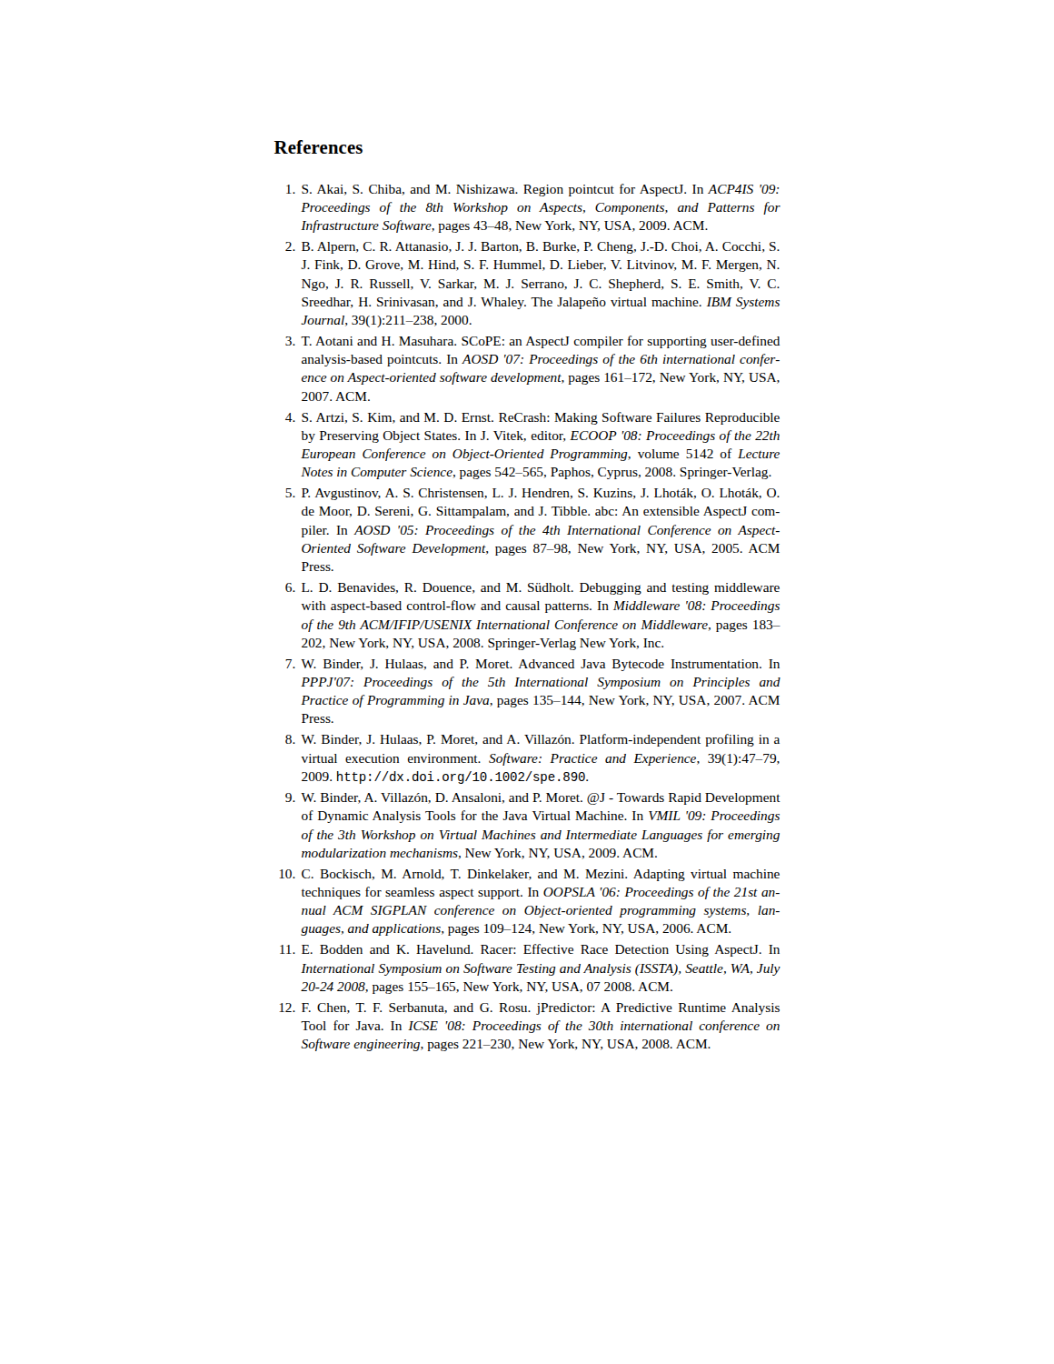References
S. Akai, S. Chiba, and M. Nishizawa. Region pointcut for AspectJ. In ACP4IS '09: Proceedings of the 8th Workshop on Aspects, Components, and Patterns for Infrastructure Software, pages 43–48, New York, NY, USA, 2009. ACM.
B. Alpern, C. R. Attanasio, J. J. Barton, B. Burke, P. Cheng, J.-D. Choi, A. Cocchi, S. J. Fink, D. Grove, M. Hind, S. F. Hummel, D. Lieber, V. Litvinov, M. F. Mergen, N. Ngo, J. R. Russell, V. Sarkar, M. J. Serrano, J. C. Shepherd, S. E. Smith, V. C. Sreedhar, H. Srinivasan, and J. Whaley. The Jalapeño virtual machine. IBM Systems Journal, 39(1):211–238, 2000.
T. Aotani and H. Masuhara. SCoPE: an AspectJ compiler for supporting user-defined analysis-based pointcuts. In AOSD '07: Proceedings of the 6th international conference on Aspect-oriented software development, pages 161–172, New York, NY, USA, 2007. ACM.
S. Artzi, S. Kim, and M. D. Ernst. ReCrash: Making Software Failures Reproducible by Preserving Object States. In J. Vitek, editor, ECOOP '08: Proceedings of the 22th European Conference on Object-Oriented Programming, volume 5142 of Lecture Notes in Computer Science, pages 542–565, Paphos, Cyprus, 2008. Springer-Verlag.
P. Avgustinov, A. S. Christensen, L. J. Hendren, S. Kuzins, J. Lhoták, O. Lhoták, O. de Moor, D. Sereni, G. Sittampalam, and J. Tibble. abc: An extensible AspectJ compiler. In AOSD '05: Proceedings of the 4th International Conference on Aspect-Oriented Software Development, pages 87–98, New York, NY, USA, 2005. ACM Press.
L. D. Benavides, R. Douence, and M. Südholt. Debugging and testing middleware with aspect-based control-flow and causal patterns. In Middleware '08: Proceedings of the 9th ACM/IFIP/USENIX International Conference on Middleware, pages 183–202, New York, NY, USA, 2008. Springer-Verlag New York, Inc.
W. Binder, J. Hulaas, and P. Moret. Advanced Java Bytecode Instrumentation. In PPPJ'07: Proceedings of the 5th International Symposium on Principles and Practice of Programming in Java, pages 135–144, New York, NY, USA, 2007. ACM Press.
W. Binder, J. Hulaas, P. Moret, and A. Villazón. Platform-independent profiling in a virtual execution environment. Software: Practice and Experience, 39(1):47–79, 2009. http://dx.doi.org/10.1002/spe.890.
W. Binder, A. Villazón, D. Ansaloni, and P. Moret. @J - Towards Rapid Development of Dynamic Analysis Tools for the Java Virtual Machine. In VMIL '09: Proceedings of the 3th Workshop on Virtual Machines and Intermediate Languages for emerging modularization mechanisms, New York, NY, USA, 2009. ACM.
C. Bockisch, M. Arnold, T. Dinkelaker, and M. Mezini. Adapting virtual machine techniques for seamless aspect support. In OOPSLA '06: Proceedings of the 21st annual ACM SIGPLAN conference on Object-oriented programming systems, languages, and applications, pages 109–124, New York, NY, USA, 2006. ACM.
E. Bodden and K. Havelund. Racer: Effective Race Detection Using AspectJ. In International Symposium on Software Testing and Analysis (ISSTA), Seattle, WA, July 20-24 2008, pages 155–165, New York, NY, USA, 07 2008. ACM.
F. Chen, T. F. Serbanuta, and G. Rosu. jPredictor: A Predictive Runtime Analysis Tool for Java. In ICSE '08: Proceedings of the 30th international conference on Software engineering, pages 221–230, New York, NY, USA, 2008. ACM.